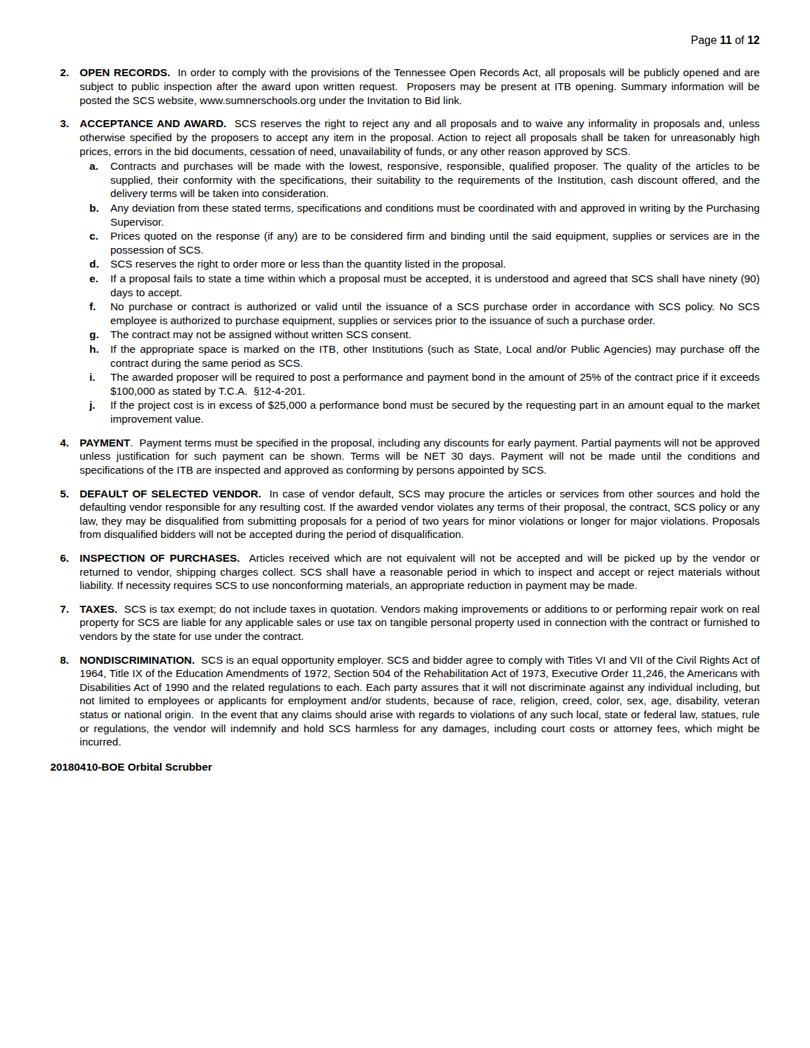Page 11 of 12
OPEN RECORDS. In order to comply with the provisions of the Tennessee Open Records Act, all proposals will be publicly opened and are subject to public inspection after the award upon written request. Proposers may be present at ITB opening. Summary information will be posted the SCS website, www.sumnerschools.org under the Invitation to Bid link.
ACCEPTANCE AND AWARD. SCS reserves the right to reject any and all proposals and to waive any informality in proposals and, unless otherwise specified by the proposers to accept any item in the proposal. Action to reject all proposals shall be taken for unreasonably high prices, errors in the bid documents, cessation of need, unavailability of funds, or any other reason approved by SCS.
Contracts and purchases will be made with the lowest, responsive, responsible, qualified proposer. The quality of the articles to be supplied, their conformity with the specifications, their suitability to the requirements of the Institution, cash discount offered, and the delivery terms will be taken into consideration.
Any deviation from these stated terms, specifications and conditions must be coordinated with and approved in writing by the Purchasing Supervisor.
Prices quoted on the response (if any) are to be considered firm and binding until the said equipment, supplies or services are in the possession of SCS.
SCS reserves the right to order more or less than the quantity listed in the proposal.
If a proposal fails to state a time within which a proposal must be accepted, it is understood and agreed that SCS shall have ninety (90) days to accept.
No purchase or contract is authorized or valid until the issuance of a SCS purchase order in accordance with SCS policy. No SCS employee is authorized to purchase equipment, supplies or services prior to the issuance of such a purchase order.
The contract may not be assigned without written SCS consent.
If the appropriate space is marked on the ITB, other Institutions (such as State, Local and/or Public Agencies) may purchase off the contract during the same period as SCS.
The awarded proposer will be required to post a performance and payment bond in the amount of 25% of the contract price if it exceeds $100,000 as stated by T.C.A. §12-4-201.
If the project cost is in excess of $25,000 a performance bond must be secured by the requesting part in an amount equal to the market improvement value.
PAYMENT. Payment terms must be specified in the proposal, including any discounts for early payment. Partial payments will not be approved unless justification for such payment can be shown. Terms will be NET 30 days. Payment will not be made until the conditions and specifications of the ITB are inspected and approved as conforming by persons appointed by SCS.
DEFAULT OF SELECTED VENDOR. In case of vendor default, SCS may procure the articles or services from other sources and hold the defaulting vendor responsible for any resulting cost. If the awarded vendor violates any terms of their proposal, the contract, SCS policy or any law, they may be disqualified from submitting proposals for a period of two years for minor violations or longer for major violations. Proposals from disqualified bidders will not be accepted during the period of disqualification.
INSPECTION OF PURCHASES. Articles received which are not equivalent will not be accepted and will be picked up by the vendor or returned to vendor, shipping charges collect. SCS shall have a reasonable period in which to inspect and accept or reject materials without liability. If necessity requires SCS to use nonconforming materials, an appropriate reduction in payment may be made.
TAXES. SCS is tax exempt; do not include taxes in quotation. Vendors making improvements or additions to or performing repair work on real property for SCS are liable for any applicable sales or use tax on tangible personal property used in connection with the contract or furnished to vendors by the state for use under the contract.
NONDISCRIMINATION. SCS is an equal opportunity employer. SCS and bidder agree to comply with Titles VI and VII of the Civil Rights Act of 1964, Title IX of the Education Amendments of 1972, Section 504 of the Rehabilitation Act of 1973, Executive Order 11,246, the Americans with Disabilities Act of 1990 and the related regulations to each. Each party assures that it will not discriminate against any individual including, but not limited to employees or applicants for employment and/or students, because of race, religion, creed, color, sex, age, disability, veteran status or national origin. In the event that any claims should arise with regards to violations of any such local, state or federal law, statues, rule or regulations, the vendor will indemnify and hold SCS harmless for any damages, including court costs or attorney fees, which might be incurred.
20180410-BOE Orbital Scrubber